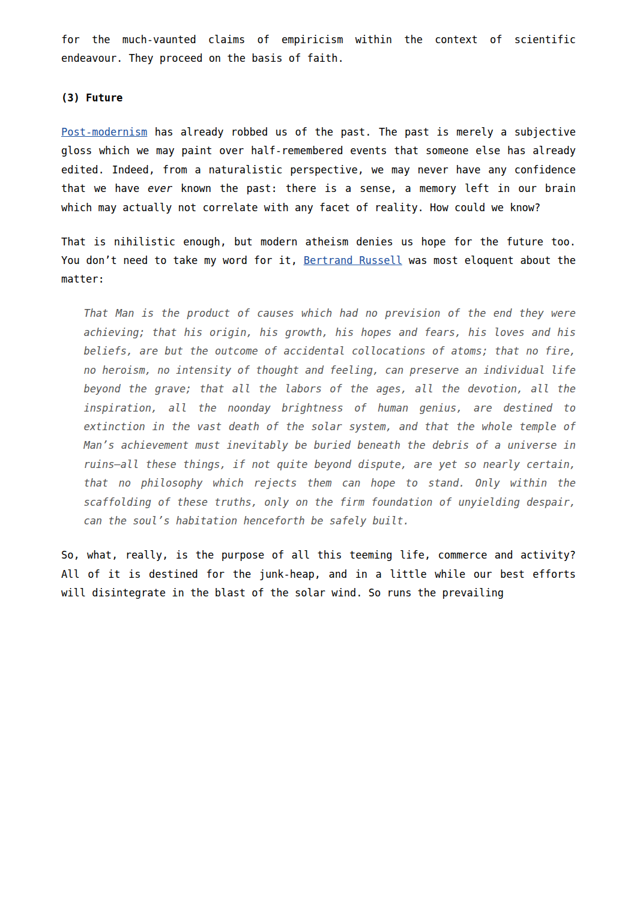for the much-vaunted claims of empiricism within the context of scientific endeavour. They proceed on the basis of faith.
(3) Future
Post-modernism has already robbed us of the past. The past is merely a subjective gloss which we may paint over half-remembered events that someone else has already edited. Indeed, from a naturalistic perspective, we may never have any confidence that we have ever known the past: there is a sense, a memory left in our brain which may actually not correlate with any facet of reality. How could we know?
That is nihilistic enough, but modern atheism denies us hope for the future too. You don’t need to take my word for it, Bertrand Russell was most eloquent about the matter:
That Man is the product of causes which had no prevision of the end they were achieving; that his origin, his growth, his hopes and fears, his loves and his beliefs, are but the outcome of accidental collocations of atoms; that no fire, no heroism, no intensity of thought and feeling, can preserve an individual life beyond the grave; that all the labors of the ages, all the devotion, all the inspiration, all the noonday brightness of human genius, are destined to extinction in the vast death of the solar system, and that the whole temple of Man’s achievement must inevitably be buried beneath the debris of a universe in ruins—all these things, if not quite beyond dispute, are yet so nearly certain, that no philosophy which rejects them can hope to stand. Only within the scaffolding of these truths, only on the firm foundation of unyielding despair, can the soul’s habitation henceforth be safely built.
So, what, really, is the purpose of all this teeming life, commerce and activity? All of it is destined for the junk-heap, and in a little while our best efforts will disintegrate in the blast of the solar wind. So runs the prevailing